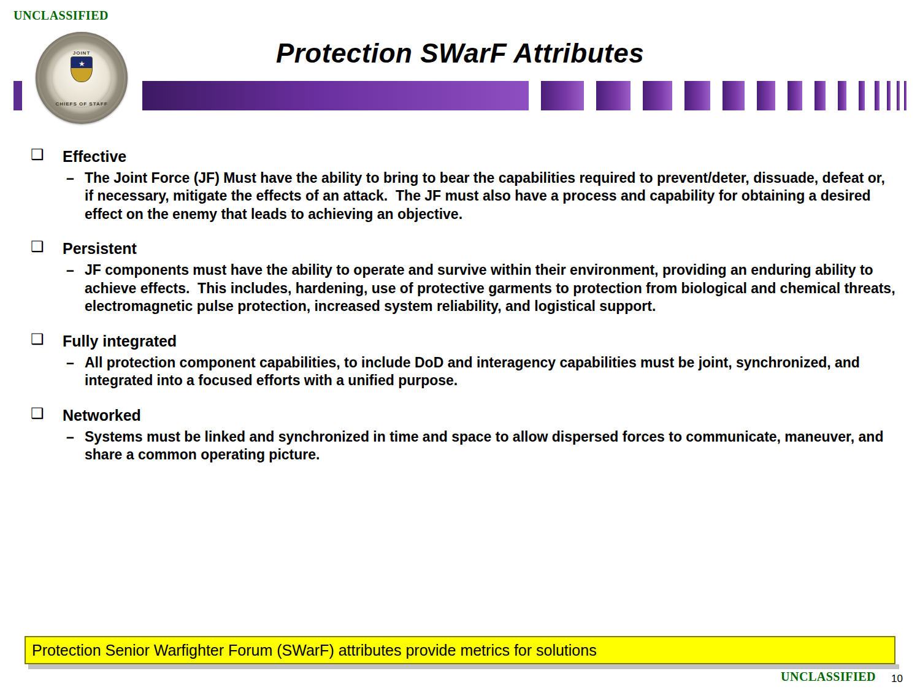UNCLASSIFIED
★
JOINT
CHIEFS OF STAFF
Protection SWarF Attributes
Effective
The Joint Force (JF) Must have the ability to bring to bear the capabilities required to prevent/deter, dissuade, defeat or, if necessary, mitigate the effects of an attack. The JF must also have a process and capability for obtaining a desired effect on the enemy that leads to achieving an objective.
Persistent
JF components must have the ability to operate and survive within their environment, providing an enduring ability to achieve effects. This includes, hardening, use of protective garments to protection from biological and chemical threats, electromagnetic pulse protection, increased system reliability, and logistical support.
Fully integrated
All protection component capabilities, to include DoD and interagency capabilities must be joint, synchronized, and integrated into a focused efforts with a unified purpose.
Networked
Systems must be linked and synchronized in time and space to allow dispersed forces to communicate, maneuver, and share a common operating picture.
Protection Senior Warfighter Forum (SWarF) attributes provide metrics for solutions
UNCLASSIFIED
10